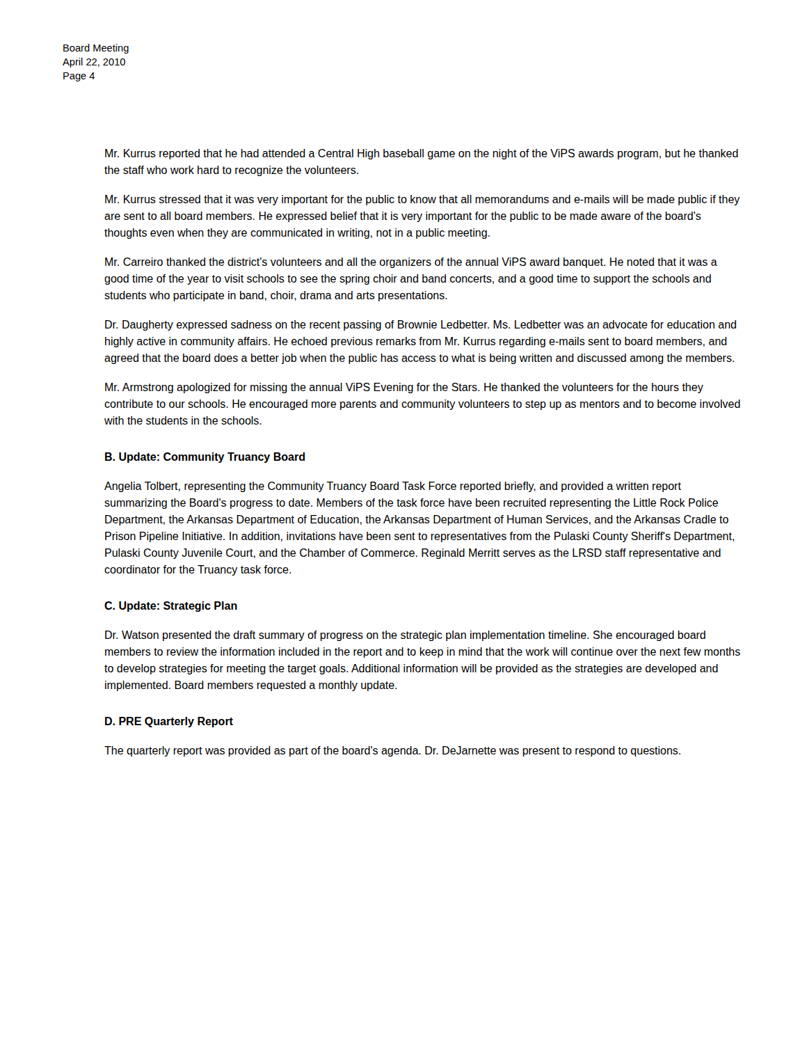Board Meeting
April 22, 2010
Page 4
Mr. Kurrus reported that he had attended a Central High baseball game on the night of the ViPS awards program, but he thanked the staff who work hard to recognize the volunteers.
Mr. Kurrus stressed that it was very important for the public to know that all memorandums and e-mails will be made public if they are sent to all board members. He expressed belief that it is very important for the public to be made aware of the board's thoughts even when they are communicated in writing, not in a public meeting.
Mr. Carreiro thanked the district's volunteers and all the organizers of the annual ViPS award banquet. He noted that it was a good time of the year to visit schools to see the spring choir and band concerts, and a good time to support the schools and students who participate in band, choir, drama and arts presentations.
Dr. Daugherty expressed sadness on the recent passing of Brownie Ledbetter. Ms. Ledbetter was an advocate for education and highly active in community affairs. He echoed previous remarks from Mr. Kurrus regarding e-mails sent to board members, and agreed that the board does a better job when the public has access to what is being written and discussed among the members.
Mr. Armstrong apologized for missing the annual ViPS Evening for the Stars. He thanked the volunteers for the hours they contribute to our schools. He encouraged more parents and community volunteers to step up as mentors and to become involved with the students in the schools.
B. Update: Community Truancy Board
Angelia Tolbert, representing the Community Truancy Board Task Force reported briefly, and provided a written report summarizing the Board's progress to date. Members of the task force have been recruited representing the Little Rock Police Department, the Arkansas Department of Education, the Arkansas Department of Human Services, and the Arkansas Cradle to Prison Pipeline Initiative. In addition, invitations have been sent to representatives from the Pulaski County Sheriff's Department, Pulaski County Juvenile Court, and the Chamber of Commerce. Reginald Merritt serves as the LRSD staff representative and coordinator for the Truancy task force.
C. Update: Strategic Plan
Dr. Watson presented the draft summary of progress on the strategic plan implementation timeline. She encouraged board members to review the information included in the report and to keep in mind that the work will continue over the next few months to develop strategies for meeting the target goals. Additional information will be provided as the strategies are developed and implemented. Board members requested a monthly update.
D. PRE Quarterly Report
The quarterly report was provided as part of the board's agenda. Dr. DeJarnette was present to respond to questions.